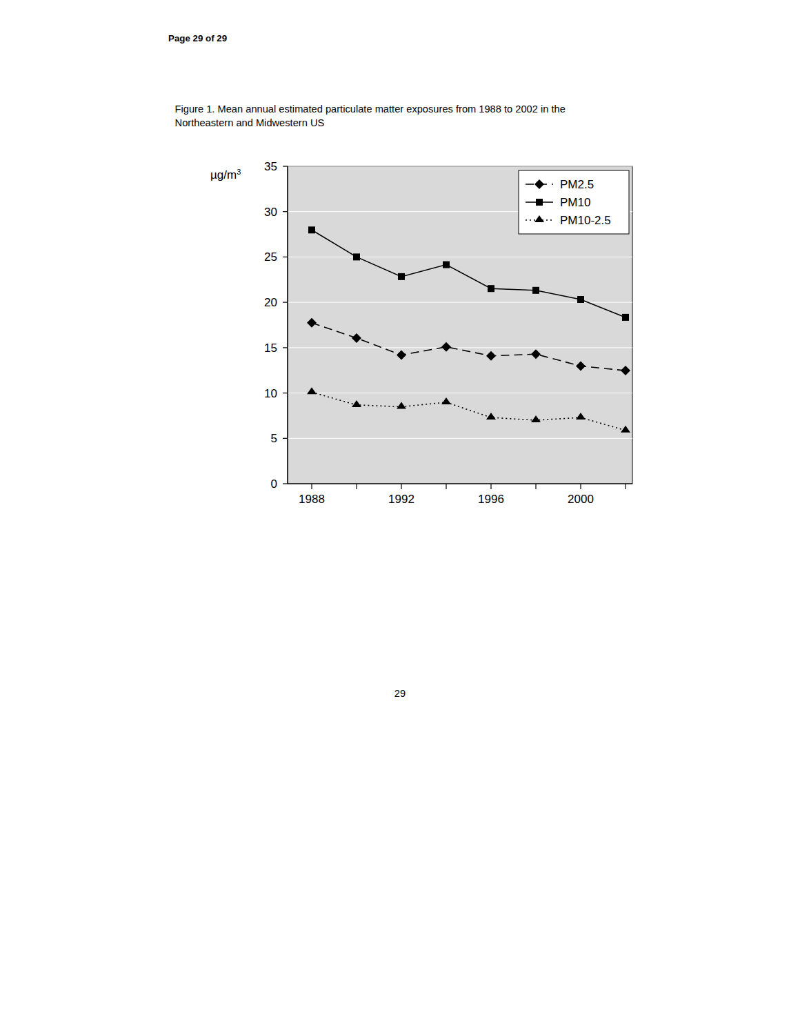Page 29 of 29
Figure 1. Mean annual estimated particulate matter exposures from 1988 to 2002 in the Northeastern and Midwestern US
µg/m3 35 30 25 20 15 10 5 0 1988 1992 1996 2000 Year PM2.5 PM10 PM10-2.5
29